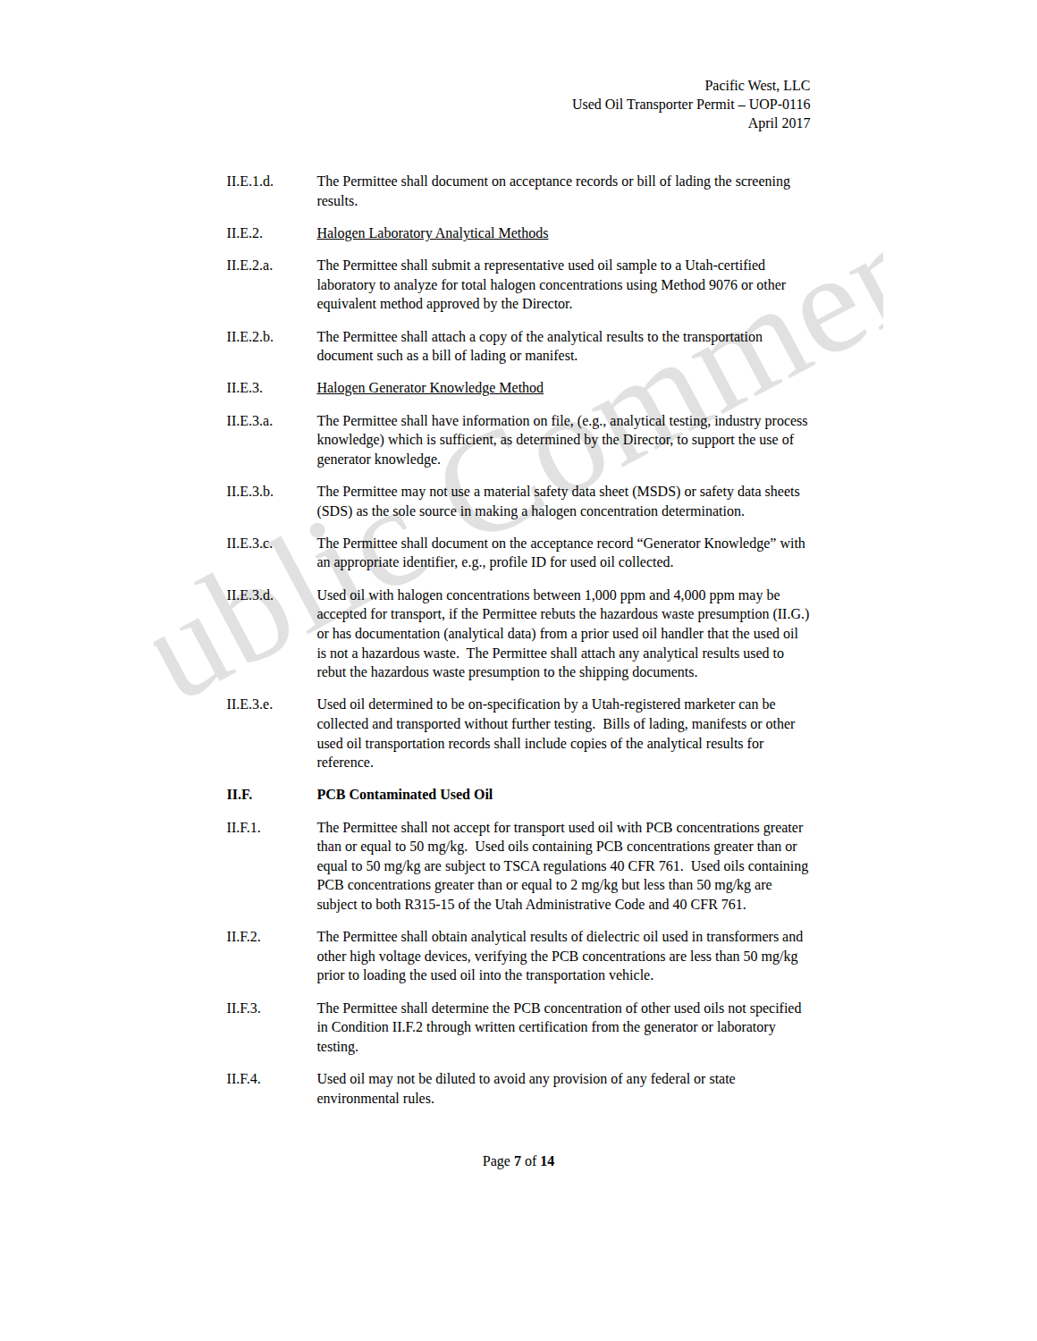Pacific West, LLC
Used Oil Transporter Permit – UOP-0116
April 2017
Public Comment
| II.E.1.d. | The Permittee shall document on acceptance records or bill of lading the screening results. |
| II.E.2. | Halogen Laboratory Analytical Methods |
| II.E.2.a. | The Permittee shall submit a representative used oil sample to a Utah-certified laboratory to analyze for total halogen concentrations using Method 9076 or other equivalent method approved by the Director. |
| II.E.2.b. | The Permittee shall attach a copy of the analytical results to the transportation document such as a bill of lading or manifest. |
| II.E.3. | Halogen Generator Knowledge Method |
| II.E.3.a. | The Permittee shall have information on file, (e.g., analytical testing, industry process knowledge) which is sufficient, as determined by the Director, to support the use of generator knowledge. |
| II.E.3.b. | The Permittee may not use a material safety data sheet (MSDS) or safety data sheets (SDS) as the sole source in making a halogen concentration determination. |
| II.E.3.c. | The Permittee shall document on the acceptance record “Generator Knowledge” with an appropriate identifier, e.g., profile ID for used oil collected. |
| II.E.3.d. | Used oil with halogen concentrations between 1,000 ppm and 4,000 ppm may be accepted for transport, if the Permittee rebuts the hazardous waste presumption (II.G.) or has documentation (analytical data) from a prior used oil handler that the used oil is not a hazardous waste. The Permittee shall attach any analytical results used to rebut the hazardous waste presumption to the shipping documents. |
| II.E.3.e. | Used oil determined to be on-specification by a Utah-registered marketer can be collected and transported without further testing. Bills of lading, manifests or other used oil transportation records shall include copies of the analytical results for reference. |
| II.F. | PCB Contaminated Used Oil |
| II.F.1. | The Permittee shall not accept for transport used oil with PCB concentrations greater than or equal to 50 mg/kg. Used oils containing PCB concentrations greater than or equal to 50 mg/kg are subject to TSCA regulations 40 CFR 761. Used oils containing PCB concentrations greater than or equal to 2 mg/kg but less than 50 mg/kg are subject to both R315-15 of the Utah Administrative Code and 40 CFR 761. |
| II.F.2. | The Permittee shall obtain analytical results of dielectric oil used in transformers and other high voltage devices, verifying the PCB concentrations are less than 50 mg/kg prior to loading the used oil into the transportation vehicle. |
| II.F.3. | The Permittee shall determine the PCB concentration of other used oils not specified in Condition II.F.2 through written certification from the generator or laboratory testing. |
| II.F.4. | Used oil may not be diluted to avoid any provision of any federal or state environmental rules. |
Page 7 of 14